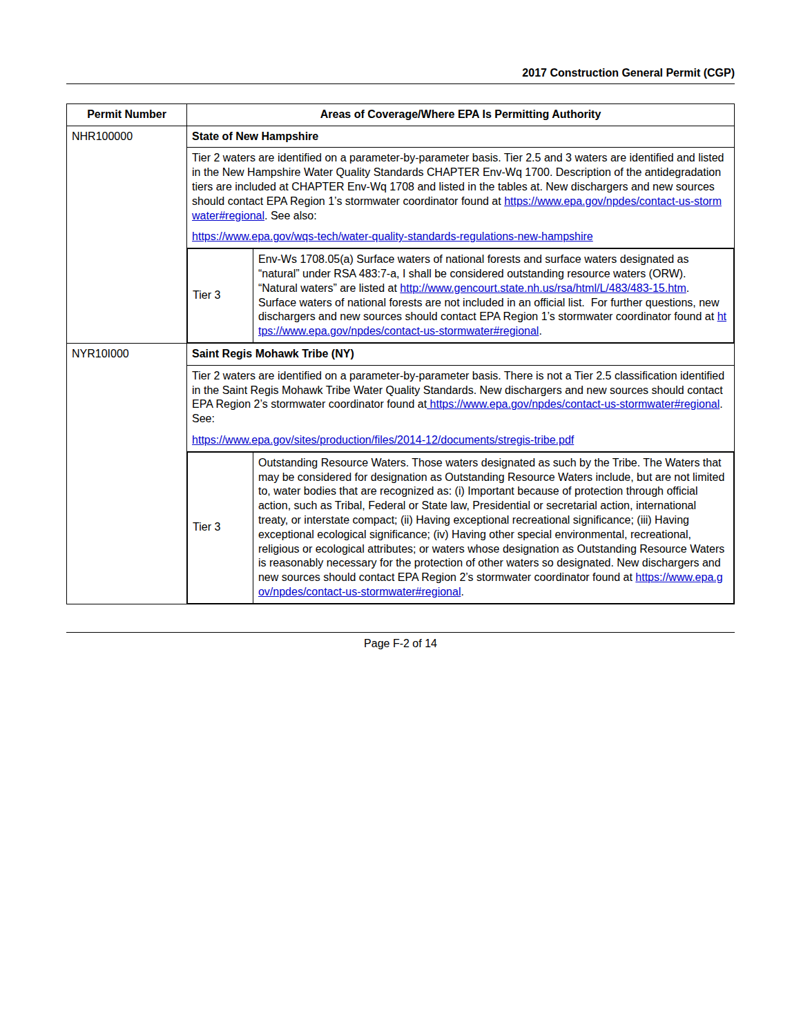2017 Construction General Permit (CGP)
| Permit Number | Areas of Coverage/Where EPA Is Permitting Authority |
| --- | --- |
| NHR100000 | State of New Hampshire |
| Tier 2 waters are identified on a parameter-by-parameter basis. Tier 2.5 and 3 waters are identified and listed in the New Hampshire Water Quality Standards CHAPTER Env-Wq 1700. Description of the antidegradation tiers are included at CHAPTER Env-Wq 1708 and listed in the tables at. New dischargers and new sources should contact EPA Region 1’s stormwater coordinator found at https://www.epa.gov/npdes/contact-us-stormwater#regional . See also: https://www.epa.gov/wqs-tech/water-quality-standards-regulations-new-hampshire |
| / Tier 3 / Env-Ws 1708.05(a) Surface waters of national forests and surface waters designated as “natural” under RSA 483:7-a, I shall be considered outstanding resource waters (ORW). “Natural waters” are listed at http://www.gencourt.state.nh.us/rsa/html/L/483/483-15.htm . Surface waters of national forests are not included in an official list. For further questions, new dischargers and new sources should contact EPA Region 1’s stormwater coordinator found at https://www.epa.gov/npdes/contact-us-stormwater#regional . / |
| NYR10I000 | Saint Regis Mohawk Tribe (NY) |
| Tier 2 waters are identified on a parameter-by-parameter basis. There is not a Tier 2.5 classification identified in the Saint Regis Mohawk Tribe Water Quality Standards. New dischargers and new sources should contact EPA Region 2’s stormwater coordinator found at https://www.epa.gov/npdes/contact-us-stormwater#regional . See: https://www.epa.gov/sites/production/files/2014-12/documents/stregis-tribe.pdf |
| / Tier 3 / Outstanding Resource Waters. Those waters designated as such by the Tribe. The Waters that may be considered for designation as Outstanding Resource Waters include, but are not limited to, water bodies that are recognized as: (i) Important because of protection through official action, such as Tribal, Federal or State law, Presidential or secretarial action, international treaty, or interstate compact; (ii) Having exceptional recreational significance; (iii) Having exceptional ecological significance; (iv) Having other special environmental, recreational, religious or ecological attributes; or waters whose designation as Outstanding Resource Waters is reasonably necessary for the protection of other waters so designated. New dischargers and new sources should contact EPA Region 2’s stormwater coordinator found at https://www.epa.gov/npdes/contact-us-stormwater#regional . / |
Page F-2 of 14